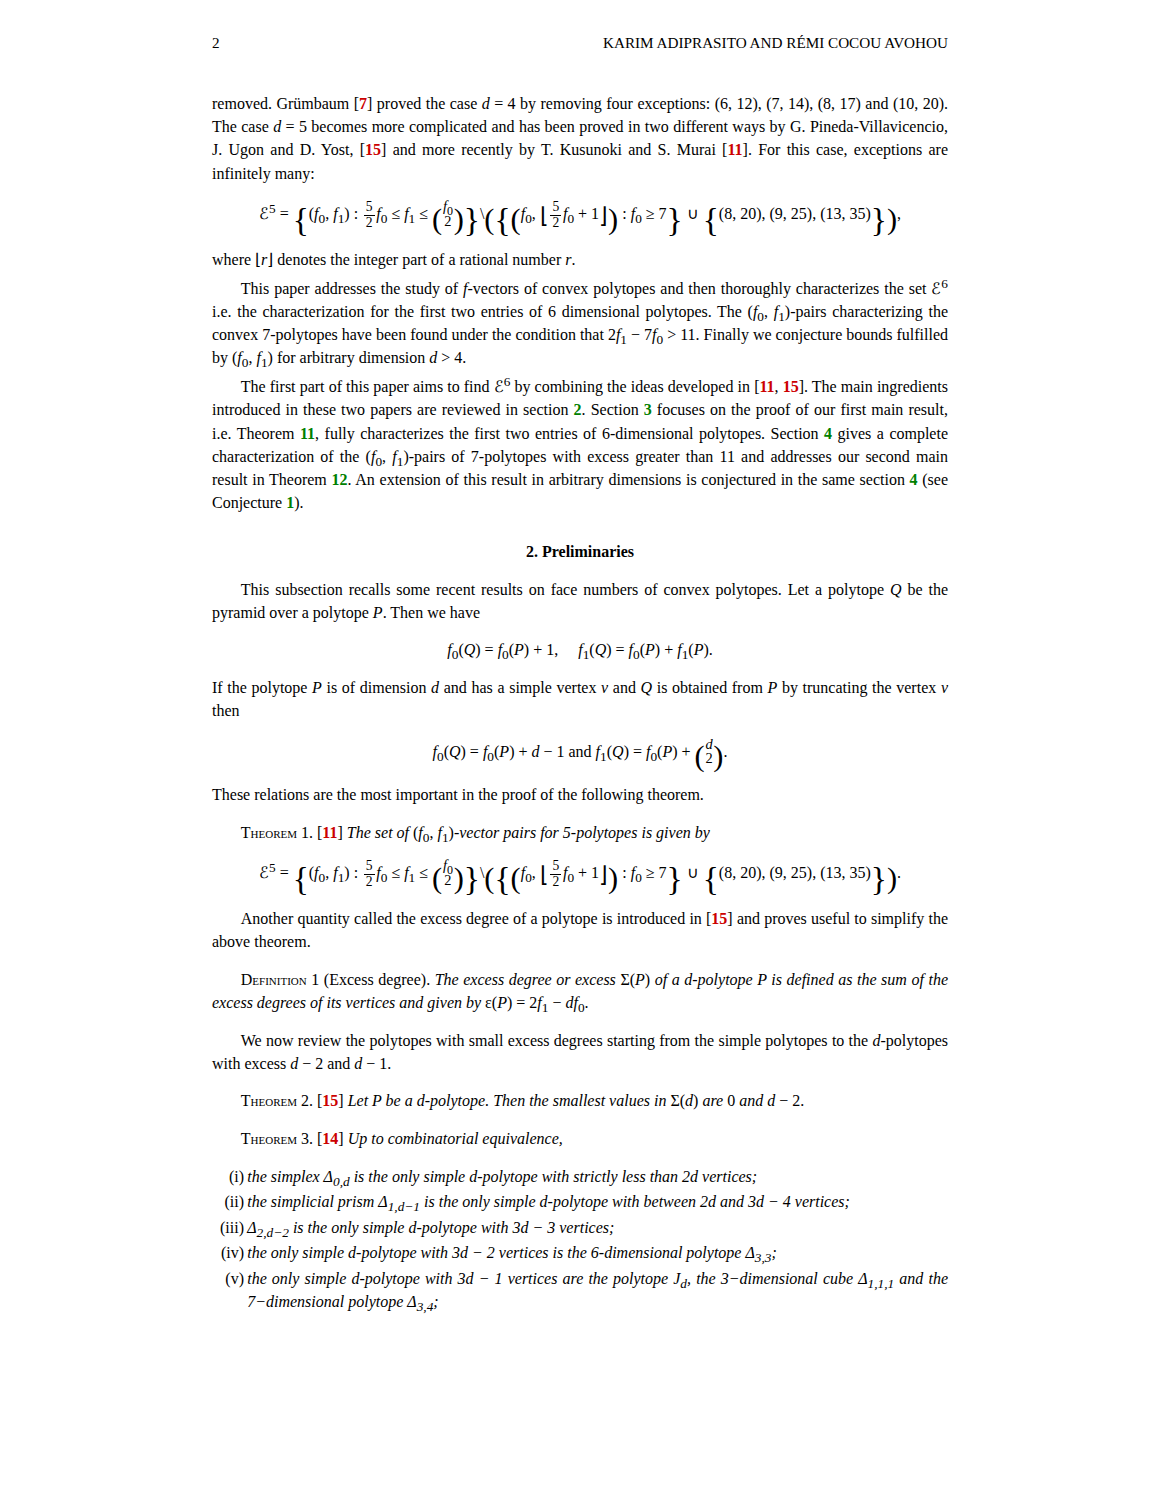2 KARIM ADIPRASITO AND RÉMI COCOU AVOHOU
removed. Grümbaum [7] proved the case d = 4 by removing four exceptions: (6, 12), (7, 14), (8, 17) and (10, 20). The case d = 5 becomes more complicated and has been proved in two different ways by G. Pineda-Villavicencio, J. Ugon and D. Yost, [15] and more recently by T. Kusunoki and S. Murai [11]. For this case, exceptions are infinitely many:
ℰ5 = {(f0, f1) : 52 f0 ≤ f1 ≤ (f02)}\({(f0, ⌊52 f0 + 1⌋) : f0 ≥ 7} ∪ {(8, 20), (9, 25), (13, 35)}),
where ⌊r⌋ denotes the integer part of a rational number r.
This paper addresses the study of f-vectors of convex polytopes and then thoroughly characterizes the set ℰ6 i.e. the characterization for the first two entries of 6 dimensional polytopes. The (f0, f1)-pairs characterizing the convex 7-polytopes have been found under the condition that 2f1 − 7f0 > 11. Finally we conjecture bounds fulfilled by (f0, f1) for arbitrary dimension d > 4.
The first part of this paper aims to find ℰ6 by combining the ideas developed in [11, 15]. The main ingredients introduced in these two papers are reviewed in section 2. Section 3 focuses on the proof of our first main result, i.e. Theorem 11, fully characterizes the first two entries of 6-dimensional polytopes. Section 4 gives a complete characterization of the (f0, f1)-pairs of 7-polytopes with excess greater than 11 and addresses our second main result in Theorem 12. An extension of this result in arbitrary dimensions is conjectured in the same section 4 (see Conjecture 1).
2. Preliminaries
This subsection recalls some recent results on face numbers of convex polytopes. Let a polytope Q be the pyramid over a polytope P. Then we have
f0(Q) = f0(P) + 1, f1(Q) = f0(P) + f1(P).
If the polytope P is of dimension d and has a simple vertex v and Q is obtained from P by truncating the vertex v then
f0(Q) = f0(P) + d − 1 and f1(Q) = f0(P) + (d 2).
These relations are the most important in the proof of the following theorem.
Theorem 1. [11] The set of (f0, f1)-vector pairs for 5-polytopes is given by
ℰ5 = {(f0, f1) : 52 f0 ≤ f1 ≤ (f02)}\({(f0, ⌊52 f0 + 1⌋) : f0 ≥ 7} ∪ {(8, 20), (9, 25), (13, 35)}).
Another quantity called the excess degree of a polytope is introduced in [15] and proves useful to simplify the above theorem.
Definition 1 (Excess degree). The excess degree or excess Σ(P) of a d-polytope P is defined as the sum of the excess degrees of its vertices and given by ε(P) = 2f1 − df0.
We now review the polytopes with small excess degrees starting from the simple polytopes to the d-polytopes with excess d − 2 and d − 1.
Theorem 2. [15] Let P be a d-polytope. Then the smallest values in Σ(d) are 0 and d − 2.
Theorem 3. [14] Up to combinatorial equivalence,
(i) the simplex Δ0,d is the only simple d-polytope with strictly less than 2d vertices;
(ii) the simplicial prism Δ1,d−1 is the only simple d-polytope with between 2d and 3d − 4 vertices;
(iii) Δ2,d−2 is the only simple d-polytope with 3d − 3 vertices;
(iv) the only simple d-polytope with 3d − 2 vertices is the 6-dimensional polytope Δ3,3;
(v) the only simple d-polytope with 3d − 1 vertices are the polytope Jd, the 3−dimensional cube Δ1,1,1 and the 7−dimensional polytope Δ3,4;